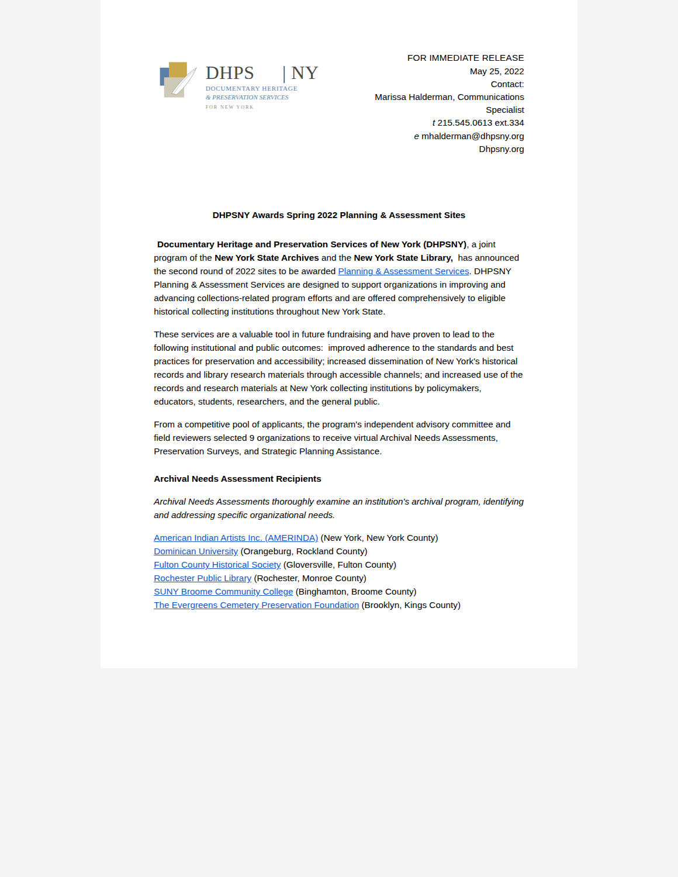DHPS | NY DOCUMENTARY HERITAGE & PRESERVATION SERVICES FOR NEW YORK
FOR IMMEDIATE RELEASE
May 25, 2022
Contact:
Marissa Halderman, Communications Specialist
t 215.545.0613 ext.334
e mhalderman@dhpsny.org
Dhpsny.org
DHPSNY Awards Spring 2022 Planning & Assessment Sites
Documentary Heritage and Preservation Services of New York (DHPSNY), a joint program of the New York State Archives and the New York State Library, has announced the second round of 2022 sites to be awarded Planning & Assessment Services. DHPSNY Planning & Assessment Services are designed to support organizations in improving and advancing collections-related program efforts and are offered comprehensively to eligible historical collecting institutions throughout New York State.
These services are a valuable tool in future fundraising and have proven to lead to the following institutional and public outcomes: improved adherence to the standards and best practices for preservation and accessibility; increased dissemination of New York's historical records and library research materials through accessible channels; and increased use of the records and research materials at New York collecting institutions by policymakers, educators, students, researchers, and the general public.
From a competitive pool of applicants, the program's independent advisory committee and field reviewers selected 9 organizations to receive virtual Archival Needs Assessments, Preservation Surveys, and Strategic Planning Assistance.
Archival Needs Assessment Recipients
Archival Needs Assessments thoroughly examine an institution's archival program, identifying and addressing specific organizational needs.
American Indian Artists Inc. (AMERINDA) (New York, New York County)
Dominican University (Orangeburg, Rockland County)
Fulton County Historical Society (Gloversville, Fulton County)
Rochester Public Library (Rochester, Monroe County)
SUNY Broome Community College (Binghamton, Broome County)
The Evergreens Cemetery Preservation Foundation (Brooklyn, Kings County)